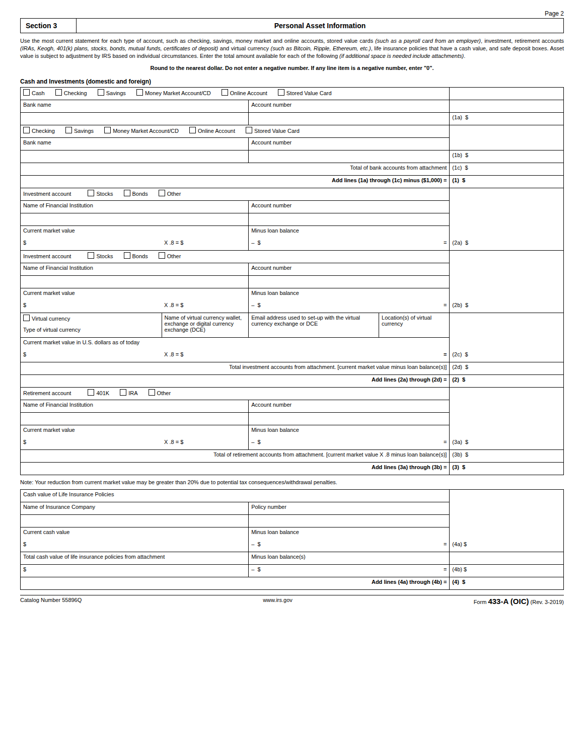Page 2
Section 3
Personal Asset Information
Use the most current statement for each type of account, such as checking, savings, money market and online accounts, stored value cards (such as a payroll card from an employer), investment, retirement accounts (IRAs, Keogh, 401(k) plans, stocks, bonds, mutual funds, certificates of deposit) and virtual currency (such as Bitcoin, Ripple, Ethereum, etc.), life insurance policies that have a cash value, and safe deposit boxes. Asset value is subject to adjustment by IRS based on individual circumstances. Enter the total amount available for each of the following (if additional space is needed include attachments).
Round to the nearest dollar. Do not enter a negative number. If any line item is a negative number, enter "0".
Cash and Investments (domestic and foreign)
| Cash Checking Savings Money Market Account/CD Online Account Stored Value Card | |
| Bank name | Account number | |
| | | (1a) $ |
| Checking Savings Money Market Account/CD Online Account Stored Value Card | |
| Bank name | Account number | |
| | | (1b) $ |
| Total of bank accounts from attachment | (1c) $ |
| Add lines (1a) through (1c) minus ($1,000) = | (1) $ |
| Investment account Stocks Bonds Other | |
| Name of Financial Institution | Account number | |
| Current market value | Minus loan balance | |
| $ | X .8 = $ | – $ | = | (2a) $ |
| Investment account Stocks Bonds Other | |
| Name of Financial Institution | Account number | |
| Current market value | Minus loan balance | |
| $ | X .8 = $ | – $ | = | (2b) $ |
| Virtual currency | Name of virtual currency wallet, exchange or digital currency exchange (DCE) | Email address used to set-up with the virtual currency exchange or DCE | Location(s) of virtual currency | |
| Type of virtual currency |
| Current market value in U.S. dollars as of today | |
| $ | X .8 = $ | = | (2c) $ |
| Total investment accounts from attachment. [current market value minus loan balance(s)] | (2d) $ |
| Add lines (2a) through (2d) = | (2) $ |
| Retirement account 401K IRA Other | |
| Name of Financial Institution | Account number | |
| Current market value | Minus loan balance | |
| $ | X .8 = $ | – $ | = | (3a) $ |
| Total of retirement accounts from attachment. [current market value X .8 minus loan balance(s)] | (3b) $ |
| Add lines (3a) through (3b) = | (3) $ |
Note: Your reduction from current market value may be greater than 20% due to potential tax consequences/withdrawal penalties.
| Cash value of Life Insurance Policies | |
| Name of Insurance Company | Policy number | |
| Current cash value | Minus loan balance | |
| $ | – $ | = | (4a) $ |
| Total cash value of life insurance policies from attachment | Minus loan balance(s) | |
| $ | – $ | = | (4b) $ |
| Add lines (4a) through (4b) = | (4) $ |
Catalog Number 55896Q
www.irs.gov
Form 433-A (OIC) (Rev. 3-2019)